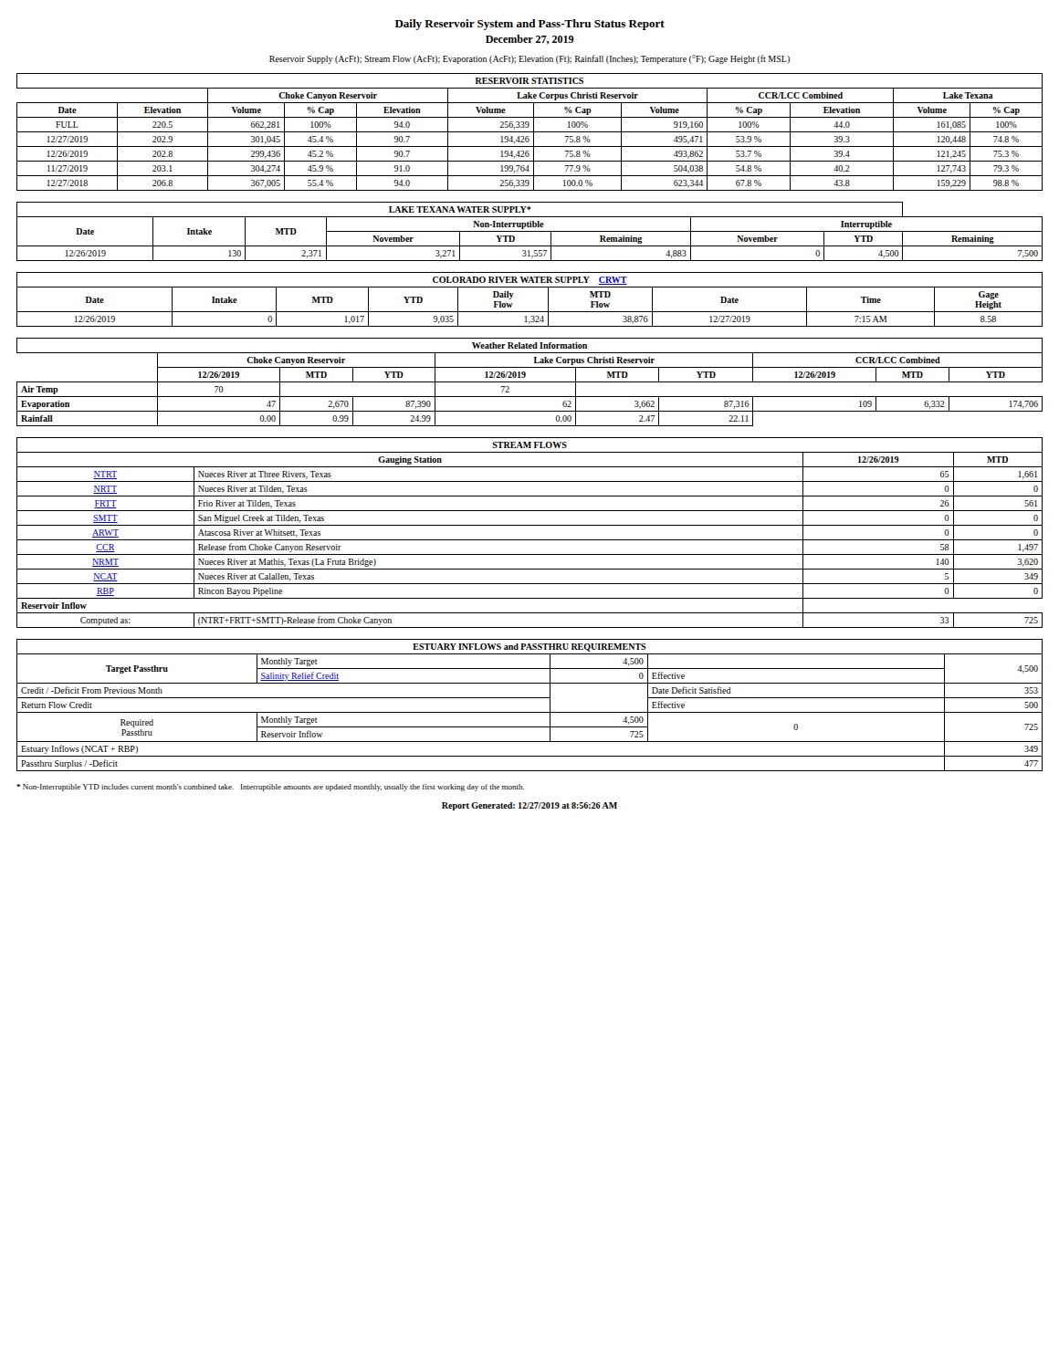Daily Reservoir System and Pass-Thru Status Report
December 27, 2019
Reservoir Supply (AcFt); Stream Flow (AcFt); Evaporation (AcFt); Elevation (Ft); Rainfall (Inches); Temperature (°F); Gage Height (ft MSL)
| RESERVOIR STATISTICS |
| --- |
| | Choke Canyon Reservoir | Lake Corpus Christi Reservoir | CCR/LCC Combined | Lake Texana |
| Date | Elevation | Volume | % Cap | Elevation | Volume | % Cap | Volume | % Cap | Elevation | Volume | % Cap |
| FULL | 220.5 | 662,281 | 100% | 94.0 | 256,339 | 100% | 919,160 | 100% | 44.0 | 161,085 | 100% |
| 12/27/2019 | 202.9 | 301,045 | 45.4 % | 90.7 | 194,426 | 75.8 % | 495,471 | 53.9 % | 39.3 | 120,448 | 74.8 % |
| 12/26/2019 | 202.8 | 299,436 | 45.2 % | 90.7 | 194,426 | 75.8 % | 493,862 | 53.7 % | 39.4 | 121,245 | 75.3 % |
| 11/27/2019 | 203.1 | 304,274 | 45.9 % | 91.0 | 199,764 | 77.9 % | 504,038 | 54.8 % | 40.2 | 127,743 | 79.3 % |
| 12/27/2018 | 206.8 | 367,005 | 55.4 % | 94.0 | 256,339 | 100.0 % | 623,344 | 67.8 % | 43.8 | 159,229 | 98.8 % |
| LAKE TEXANA WATER SUPPLY* |
| --- |
| Date | Intake | MTD | Non-Interruptible | Interruptible |
| November | YTD | Remaining | November | YTD | Remaining |
| 12/26/2019 | 130 | 2,371 | 3,271 | 31,557 | 4,883 | 0 | 4,500 | 7,500 |
| COLORADO RIVER WATER SUPPLY CRWT |
| --- |
| Date | Intake | MTD | YTD | Daily Flow | MTD Flow | Date | Time | Gage Height |
| 12/26/2019 | 0 | 1,017 | 9,035 | 1,324 | 38,876 | 12/27/2019 | 7:15 AM | 8.58 |
| Weather Related Information |
| --- |
| | Choke Canyon Reservoir | Lake Corpus Christi Reservoir | CCR/LCC Combined |
| | 12/26/2019 | MTD | YTD | 12/26/2019 | MTD | YTD | 12/26/2019 | MTD | YTD |
| Air Temp | 70 | | | 72 | | | | | |
| Evaporation | 47 | 2,670 | 87,390 | 62 | 3,662 | 87,316 | 109 | 6,332 | 174,706 |
| Rainfall | 0.00 | 0.99 | 24.99 | 0.00 | 2.47 | 22.11 | | | |
| STREAM FLOWS |
| --- |
| Gauging Station | 12/26/2019 | MTD |
| NTRT | Nueces River at Three Rivers, Texas | 65 | 1,661 |
| NRTT | Nueces River at Tilden, Texas | 0 | 0 |
| FRTT | Frio River at Tilden, Texas | 26 | 561 |
| SMTT | San Miguel Creek at Tilden, Texas | 0 | 0 |
| ARWT | Atascosa River at Whitsett, Texas | 0 | 0 |
| CCR | Release from Choke Canyon Reservoir | 58 | 1,497 |
| NRMT | Nueces River at Mathis, Texas (La Fruta Bridge) | 140 | 3,620 |
| NCAT | Nueces River at Calallen, Texas | 5 | 349 |
| RBP | Rincon Bayou Pipeline | 0 | 0 |
| Reservoir Inflow | | |
| Computed as: | (NTRT+FRTT+SMTT)-Release from Choke Canyon | 33 | 725 |
| ESTUARY INFLOWS and PASSTHRU REQUIREMENTS |
| --- |
| Target Passthru | Monthly Target | 4,500 | | 4,500 |
| Salinity Relief Credit | 0 | Effective |
| Credit / -Deficit From Previous Month | | Date Deficit Satisfied | 353 |
| Return Flow Credit | | Effective | 500 |
| Required Passthru | Monthly Target | 4,500 | 0 | 725 |
| Reservoir Inflow | 725 |
| Estuary Inflows (NCAT + RBP) | 349 |
| Passthru Surplus / -Deficit | 477 |
* Non-Interruptible YTD includes current month's combined take. Interruptible amounts are updated monthly, usually the first working day of the month.
Report Generated: 12/27/2019 at 8:56:26 AM